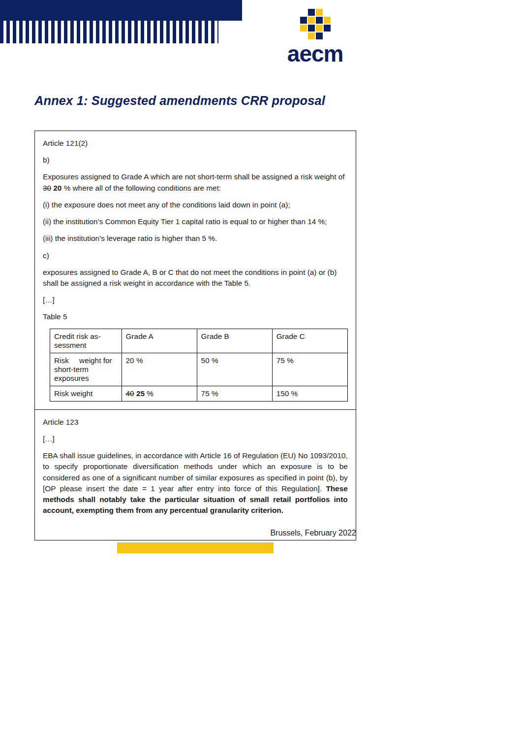aecm
Annex 1: Suggested amendments CRR proposal
Article 121(2)
b)
Exposures assigned to Grade A which are not short-term shall be assigned a risk weight of 30 20 % where all of the following conditions are met:
(i) the exposure does not meet any of the conditions laid down in point (a);
(ii) the institution’s Common Equity Tier 1 capital ratio is equal to or higher than 14 %;
(iii) the institution’s leverage ratio is higher than 5 %.
c)
exposures assigned to Grade A, B or C that do not meet the conditions in point (a) or (b) shall be assigned a risk weight in accordance with the Table 5.
[…]
Table 5
| Credit risk as­sessment | Grade A | Grade B | Grade C |
| Risk weight for short-term exposures | 20 % | 50 % | 75 % |
| Risk weight | 40 25 % | 75 % | 150 % |
Article 123
[…]
EBA shall issue guidelines, in accordance with Article 16 of Regulation (EU) No 1093/2010, to specify proportionate diversification methods under which an ex­posure is to be considered as one of a significant number of similar exposures as specified in point (b), by [OP please insert the date = 1 year after entry into force of this Regulation]. These methods shall notably take the particular situation of small retail portfolios into account, exempting them from any percentual granularity criterion.
Brussels, February 2022